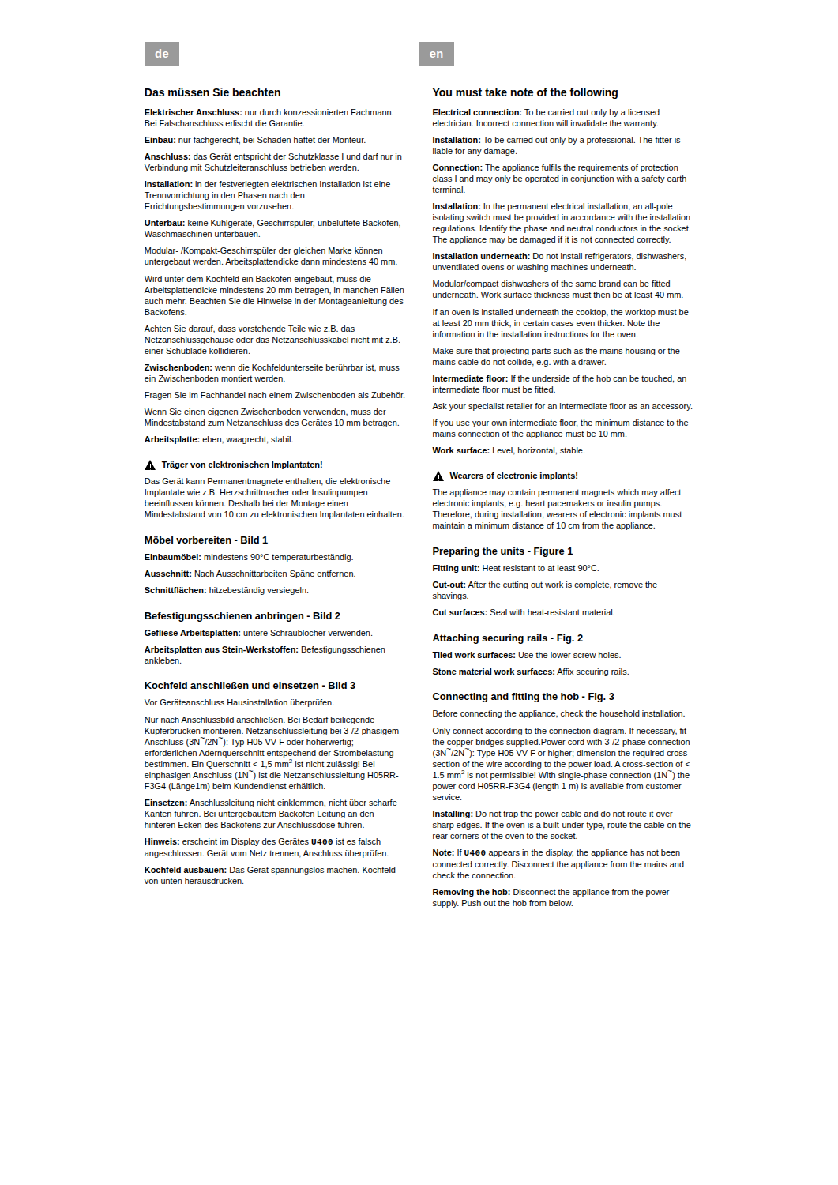de
en
Das müssen Sie beachten
Elektrischer Anschluss: nur durch konzessionierten Fachmann. Bei Falschanschluss erlischt die Garantie.
Einbau: nur fachgerecht, bei Schäden haftet der Monteur.
Anschluss: das Gerät entspricht der Schutzklasse I und darf nur in Verbindung mit Schutzleiteranschluss betrieben werden.
Installation: in der festverlegten elektrischen Installation ist eine Trennvorrichtung in den Phasen nach den Errichtungsbestimmungen vorzusehen.
Unterbau: keine Kühlgeräte, Geschirrspüler, unbelüftete Backöfen, Waschmaschinen unterbauen.
Modular- /Kompakt-Geschirrspüler der gleichen Marke können untergebaut werden. Arbeitsplattendicke dann mindestens 40 mm.
Wird unter dem Kochfeld ein Backofen eingebaut, muss die Arbeitsplattendicke mindestens 20 mm betragen, in manchen Fällen auch mehr. Beachten Sie die Hinweise in der Montageanleitung des Backofens.
Achten Sie darauf, dass vorstehende Teile wie z.B. das Netzanschlussgehäuse oder das Netzanschlusskabel nicht mit z.B. einer Schublade kollidieren.
Zwischenboden: wenn die Kochfeldunterseite berührbar ist, muss ein Zwischenboden montiert werden.
Fragen Sie im Fachhandel nach einem Zwischenboden als Zubehör.
Wenn Sie einen eigenen Zwischenboden verwenden, muss der Mindestabstand zum Netzanschluss des Gerätes 10 mm betragen.
Arbeitsplatte: eben, waagrecht, stabil.
Träger von elektronischen Implantaten!
Das Gerät kann Permanentmagnete enthalten, die elektronische Implantate wie z.B. Herzschrittmacher oder Insulinpumpen beeinflussen können. Deshalb bei der Montage einen Mindestabstand von 10 cm zu elektronischen Implantaten einhalten.
Möbel vorbereiten - Bild 1
Einbaumöbel: mindestens 90°C temperaturbeständig.
Ausschnitt: Nach Ausschnittarbeiten Späne entfernen.
Schnittflächen: hitzebeständig versiegeln.
Befestigungsschienen anbringen - Bild 2
Gefliese Arbeitsplatten: untere Schraublöcher verwenden.
Arbeitsplatten aus Stein-Werkstoffen: Befestigungsschienen ankleben.
Kochfeld anschließen und einsetzen - Bild 3
Vor Geräteanschluss Hausinstallation überprüfen.
Nur nach Anschlussbild anschließen. Bei Bedarf beiliegende Kupferbrücken montieren. Netzanschlussleitung bei 3-/2-phasigem Anschluss (3N~/2N~): Typ H05 VV-F oder höherwertig; erforderlichen Adernquerschnitt entspechend der Strombelastung bestimmen. Ein Querschnitt < 1,5 mm2 ist nicht zulässig! Bei einphasigen Anschluss (1N~) ist die Netzanschlussleitung H05RR-F3G4 (Länge1m) beim Kundendienst erhältlich.
Einsetzen: Anschlussleitung nicht einklemmen, nicht über scharfe Kanten führen. Bei untergebautem Backofen Leitung an den hinteren Ecken des Backofens zur Anschlussdose führen.
Hinweis: erscheint im Display des Gerätes U400 ist es falsch angeschlossen. Gerät vom Netz trennen, Anschluss überprüfen.
Kochfeld ausbauen: Das Gerät spannungslos machen. Kochfeld von unten herausdrücken.
You must take note of the following
Electrical connection: To be carried out only by a licensed electrician. Incorrect connection will invalidate the warranty.
Installation: To be carried out only by a professional. The fitter is liable for any damage.
Connection: The appliance fulfils the requirements of protection class I and may only be operated in conjunction with a safety earth terminal.
Installation: In the permanent electrical installation, an all-pole isolating switch must be provided in accordance with the installation regulations. Identify the phase and neutral conductors in the socket. The appliance may be damaged if it is not connected correctly.
Installation underneath: Do not install refrigerators, dishwashers, unventilated ovens or washing machines underneath.
Modular/compact dishwashers of the same brand can be fitted underneath. Work surface thickness must then be at least 40 mm.
If an oven is installed underneath the cooktop, the worktop must be at least 20 mm thick, in certain cases even thicker. Note the information in the installation instructions for the oven.
Make sure that projecting parts such as the mains housing or the mains cable do not collide, e.g. with a drawer.
Intermediate floor: If the underside of the hob can be touched, an intermediate floor must be fitted.
Ask your specialist retailer for an intermediate floor as an accessory.
If you use your own intermediate floor, the minimum distance to the mains connection of the appliance must be 10 mm.
Work surface: Level, horizontal, stable.
Wearers of electronic implants!
The appliance may contain permanent magnets which may affect electronic implants, e.g. heart pacemakers or insulin pumps. Therefore, during installation, wearers of electronic implants must maintain a minimum distance of 10 cm from the appliance.
Preparing the units - Figure 1
Fitting unit: Heat resistant to at least 90°C.
Cut-out: After the cutting out work is complete, remove the shavings.
Cut surfaces: Seal with heat-resistant material.
Attaching securing rails - Fig. 2
Tiled work surfaces: Use the lower screw holes.
Stone material work surfaces: Affix securing rails.
Connecting and fitting the hob - Fig. 3
Before connecting the appliance, check the household installation.
Only connect according to the connection diagram. If necessary, fit the copper bridges supplied.Power cord with 3-/2-phase connection (3N~/2N~): Type H05 VV-F or higher; dimension the required cross-section of the wire according to the power load. A cross-section of < 1.5 mm2 is not permissible! With single-phase connection (1N~) the power cord H05RR-F3G4 (length 1 m) is available from customer service.
Installing: Do not trap the power cable and do not route it over sharp edges. If the oven is a built-under type, route the cable on the rear corners of the oven to the socket.
Note: If U400 appears in the display, the appliance has not been connected correctly. Disconnect the appliance from the mains and check the connection.
Removing the hob: Disconnect the appliance from the power supply. Push out the hob from below.